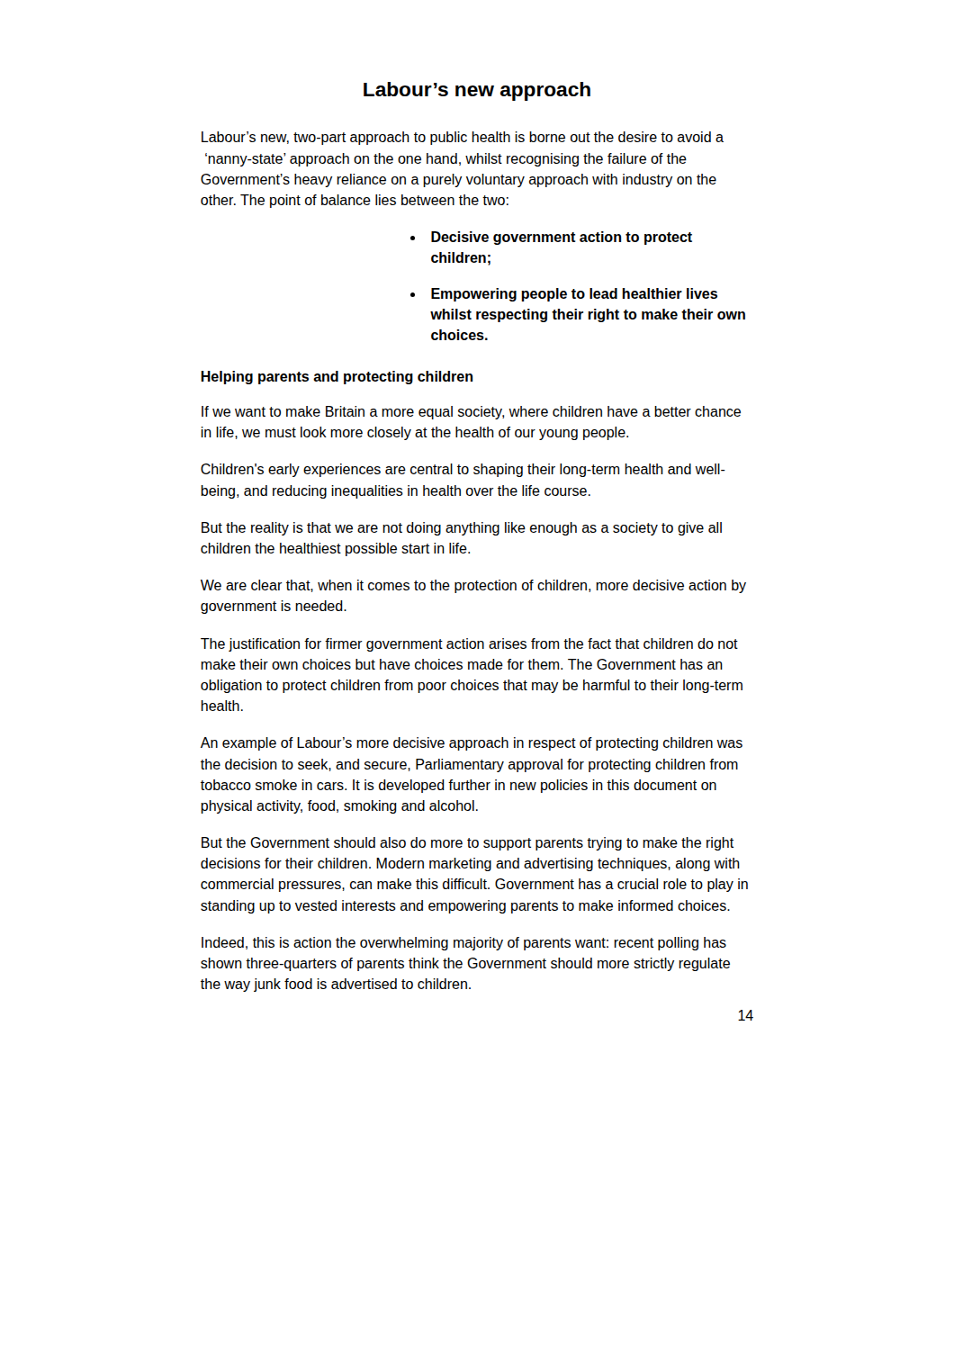Labour’s new approach
Labour’s new, two-part approach to public health is borne out the desire to avoid a ‘nanny-state’ approach on the one hand, whilst recognising the failure of the Government’s heavy reliance on a purely voluntary approach with industry on the other. The point of balance lies between the two:
Decisive government action to protect children;
Empowering people to lead healthier lives whilst respecting their right to make their own choices.
Helping parents and protecting children
If we want to make Britain a more equal society, where children have a better chance in life, we must look more closely at the health of our young people.
Children's early experiences are central to shaping their long-term health and well-being, and reducing inequalities in health over the life course.
But the reality is that we are not doing anything like enough as a society to give all children the healthiest possible start in life.
We are clear that, when it comes to the protection of children, more decisive action by government is needed.
The justification for firmer government action arises from the fact that children do not make their own choices but have choices made for them. The Government has an obligation to protect children from poor choices that may be harmful to their long-term health.
An example of Labour’s more decisive approach in respect of protecting children was the decision to seek, and secure, Parliamentary approval for protecting children from tobacco smoke in cars. It is developed further in new policies in this document on physical activity, food, smoking and alcohol.
But the Government should also do more to support parents trying to make the right decisions for their children. Modern marketing and advertising techniques, along with commercial pressures, can make this difficult. Government has a crucial role to play in standing up to vested interests and empowering parents to make informed choices.
Indeed, this is action the overwhelming majority of parents want: recent polling has shown three-quarters of parents think the Government should more strictly regulate the way junk food is advertised to children.
14